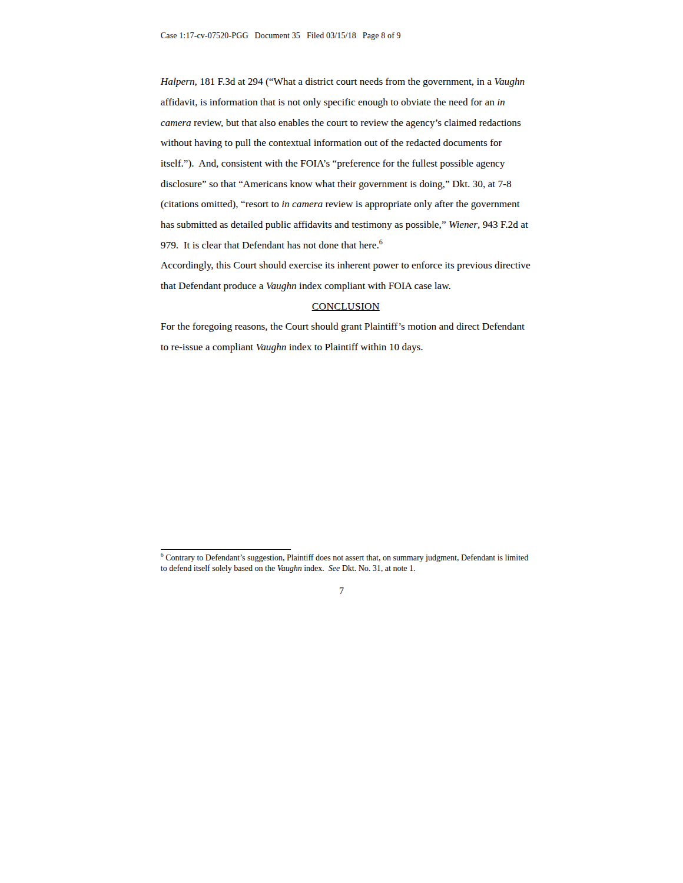Case 1:17-cv-07520-PGG Document 35 Filed 03/15/18 Page 8 of 9
Halpern, 181 F.3d at 294 (“What a district court needs from the government, in a Vaughn affidavit, is information that is not only specific enough to obviate the need for an in camera review, but that also enables the court to review the agency’s claimed redactions without having to pull the contextual information out of the redacted documents for itself.”). And, consistent with the FOIA’s “preference for the fullest possible agency disclosure” so that “Americans know what their government is doing,” Dkt. 30, at 7-8 (citations omitted), “resort to in camera review is appropriate only after the government has submitted as detailed public affidavits and testimony as possible,” Wiener, 943 F.2d at 979. It is clear that Defendant has not done that here.6
Accordingly, this Court should exercise its inherent power to enforce its previous directive that Defendant produce a Vaughn index compliant with FOIA case law.
CONCLUSION
For the foregoing reasons, the Court should grant Plaintiff’s motion and direct Defendant to re-issue a compliant Vaughn index to Plaintiff within 10 days.
6 Contrary to Defendant’s suggestion, Plaintiff does not assert that, on summary judgment, Defendant is limited to defend itself solely based on the Vaughn index. See Dkt. No. 31, at note 1.
7